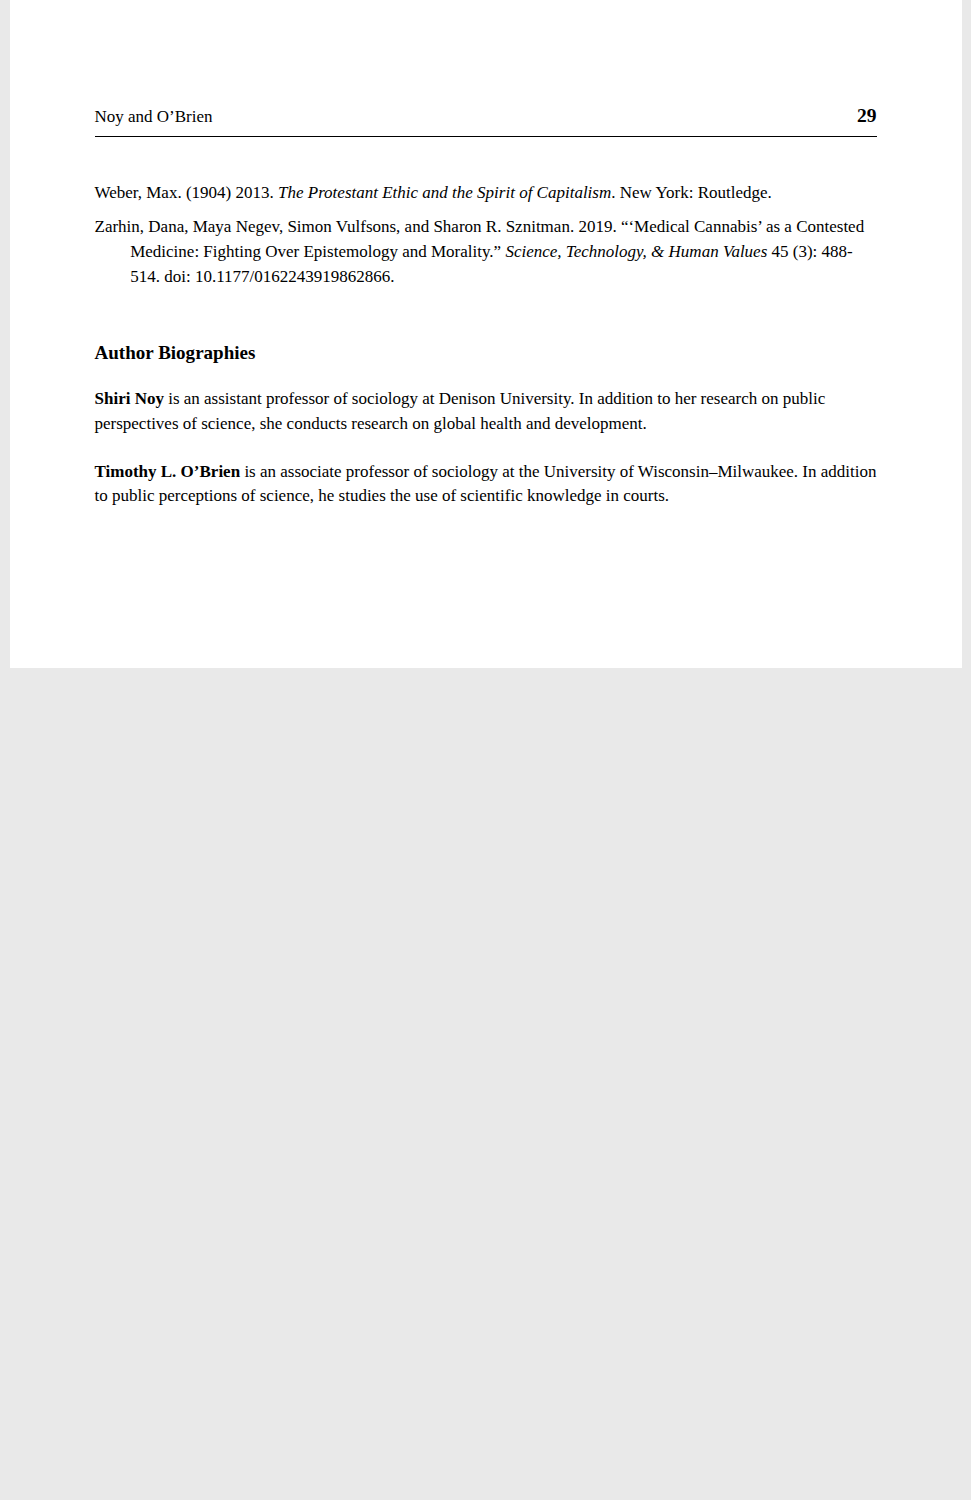Noy and O’Brien 29
Weber, Max. (1904) 2013. The Protestant Ethic and the Spirit of Capitalism. New York: Routledge.
Zarhin, Dana, Maya Negev, Simon Vulfsons, and Sharon R. Sznitman. 2019. “‘Medical Cannabis’ as a Contested Medicine: Fighting Over Epistemology and Morality.” Science, Technology, & Human Values 45 (3): 488-514. doi: 10.1177/0162243919862866.
Author Biographies
Shiri Noy is an assistant professor of sociology at Denison University. In addition to her research on public perspectives of science, she conducts research on global health and development.
Timothy L. O’Brien is an associate professor of sociology at the University of Wisconsin–Milwaukee. In addition to public perceptions of science, he studies the use of scientific knowledge in courts.